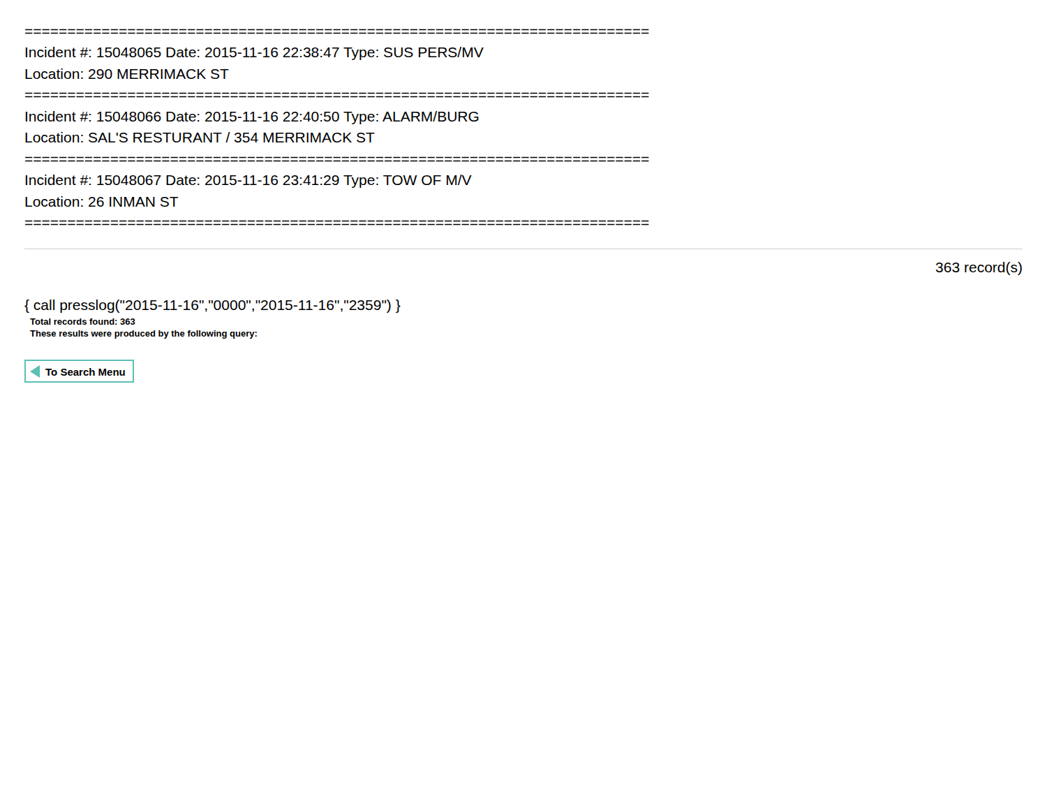=========================================================================
Incident #: 15048065 Date: 2015-11-16 22:38:47 Type: SUS PERS/MV
Location: 290 MERRIMACK ST
=========================================================================
Incident #: 15048066 Date: 2015-11-16 22:40:50 Type: ALARM/BURG
Location: SAL'S RESTURANT / 354 MERRIMACK ST
=========================================================================
Incident #: 15048067 Date: 2015-11-16 23:41:29 Type: TOW OF M/V
Location: 26 INMAN ST
=========================================================================
363 record(s)
{ call presslog("2015-11-16","0000","2015-11-16","2359") }
Total records found: 363
These results were produced by the following query:
To Search Menu